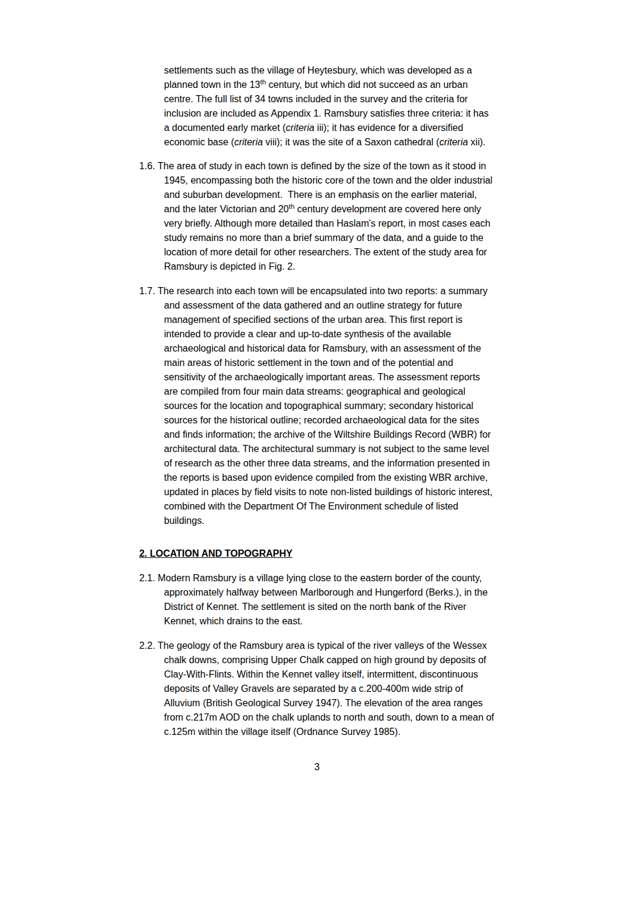settlements such as the village of Heytesbury, which was developed as a planned town in the 13th century, but which did not succeed as an urban centre. The full list of 34 towns included in the survey and the criteria for inclusion are included as Appendix 1. Ramsbury satisfies three criteria: it has a documented early market (criteria iii); it has evidence for a diversified economic base (criteria viii); it was the site of a Saxon cathedral (criteria xii).
1.6. The area of study in each town is defined by the size of the town as it stood in 1945, encompassing both the historic core of the town and the older industrial and suburban development. There is an emphasis on the earlier material, and the later Victorian and 20th century development are covered here only very briefly. Although more detailed than Haslam's report, in most cases each study remains no more than a brief summary of the data, and a guide to the location of more detail for other researchers. The extent of the study area for Ramsbury is depicted in Fig. 2.
1.7. The research into each town will be encapsulated into two reports: a summary and assessment of the data gathered and an outline strategy for future management of specified sections of the urban area. This first report is intended to provide a clear and up-to-date synthesis of the available archaeological and historical data for Ramsbury, with an assessment of the main areas of historic settlement in the town and of the potential and sensitivity of the archaeologically important areas. The assessment reports are compiled from four main data streams: geographical and geological sources for the location and topographical summary; secondary historical sources for the historical outline; recorded archaeological data for the sites and finds information; the archive of the Wiltshire Buildings Record (WBR) for architectural data. The architectural summary is not subject to the same level of research as the other three data streams, and the information presented in the reports is based upon evidence compiled from the existing WBR archive, updated in places by field visits to note non-listed buildings of historic interest, combined with the Department Of The Environment schedule of listed buildings.
2. LOCATION AND TOPOGRAPHY
2.1. Modern Ramsbury is a village lying close to the eastern border of the county, approximately halfway between Marlborough and Hungerford (Berks.), in the District of Kennet. The settlement is sited on the north bank of the River Kennet, which drains to the east.
2.2. The geology of the Ramsbury area is typical of the river valleys of the Wessex chalk downs, comprising Upper Chalk capped on high ground by deposits of Clay-With-Flints. Within the Kennet valley itself, intermittent, discontinuous deposits of Valley Gravels are separated by a c.200-400m wide strip of Alluvium (British Geological Survey 1947). The elevation of the area ranges from c.217m AOD on the chalk uplands to north and south, down to a mean of c.125m within the village itself (Ordnance Survey 1985).
3